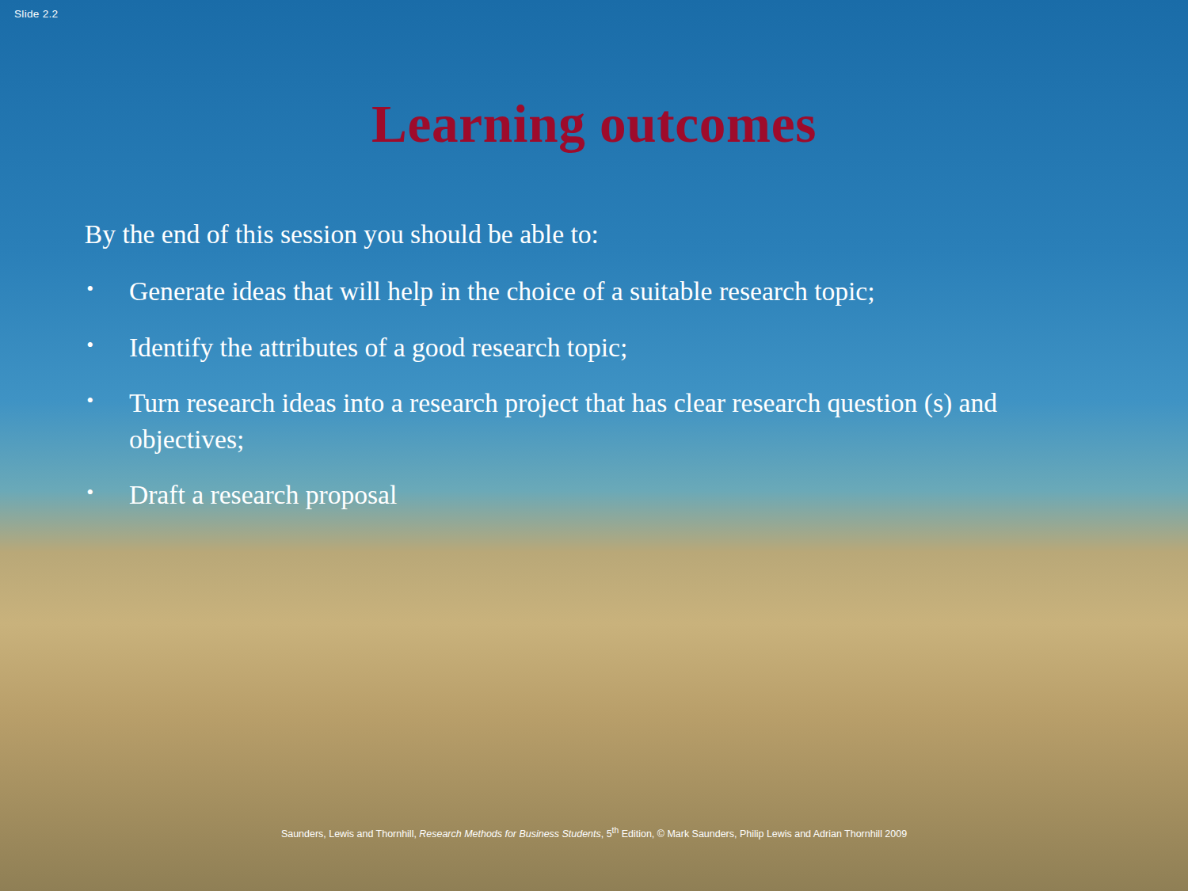Slide 2.2
Learning outcomes
By the end of this session you should be able to:
Generate ideas that will help in the choice of a suitable research topic;
Identify the attributes of a good research topic;
Turn research ideas into a research project that has clear research question (s) and objectives;
Draft a research proposal
Saunders, Lewis and Thornhill, Research Methods for Business Students, 5th Edition, © Mark Saunders, Philip Lewis and Adrian Thornhill 2009